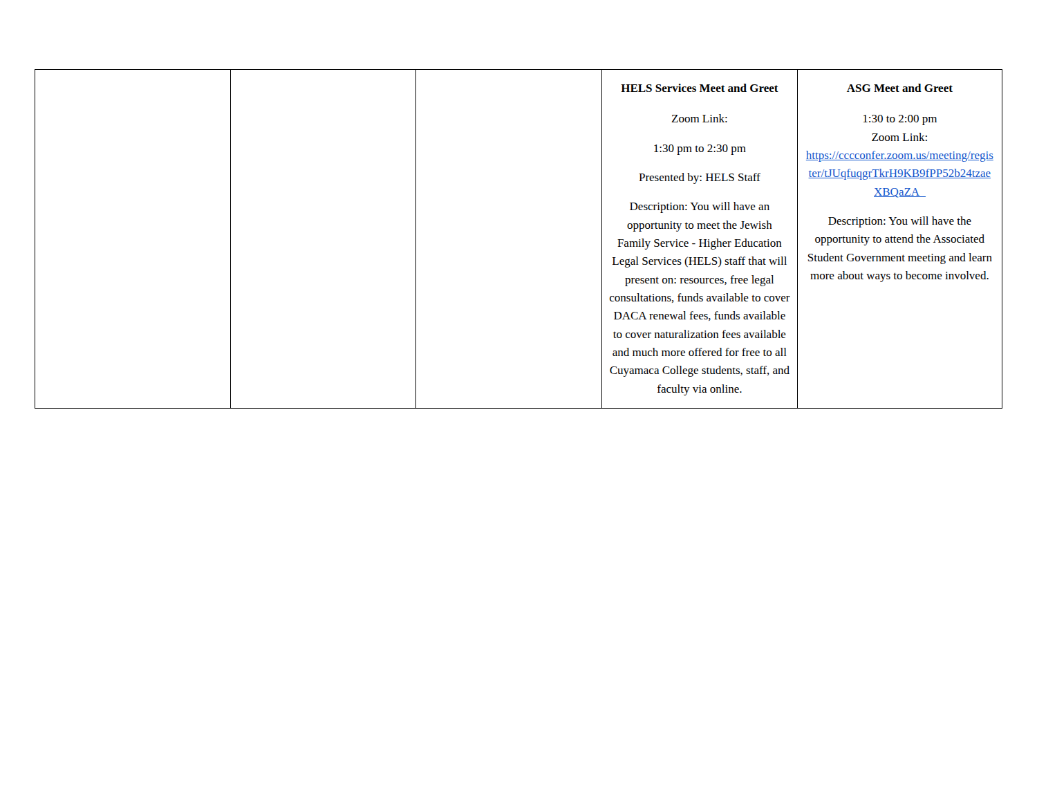| | | | HELS Services Meet and Greet Zoom Link: 1:30 pm to 2:30 pm Presented by: HELS Staff Description: You will have an opportunity to meet the Jewish Family Service - Higher Education Legal Services (HELS) staff that will present on: resources, free legal consultations, funds available to cover DACA renewal fees, funds available to cover naturalization fees available and much more offered for free to all Cuyamaca College students, staff, and faculty via online. | ASG Meet and Greet 1:30 to 2:00 pm Zoom Link: https://cccconfer.zoom.us/meeting/register/tJUqfuqgrTkrH9KB9fPP52b24tzaeXBQaZA_ Description: You will have the opportunity to attend the Associated Student Government meeting and learn more about ways to become involved. |